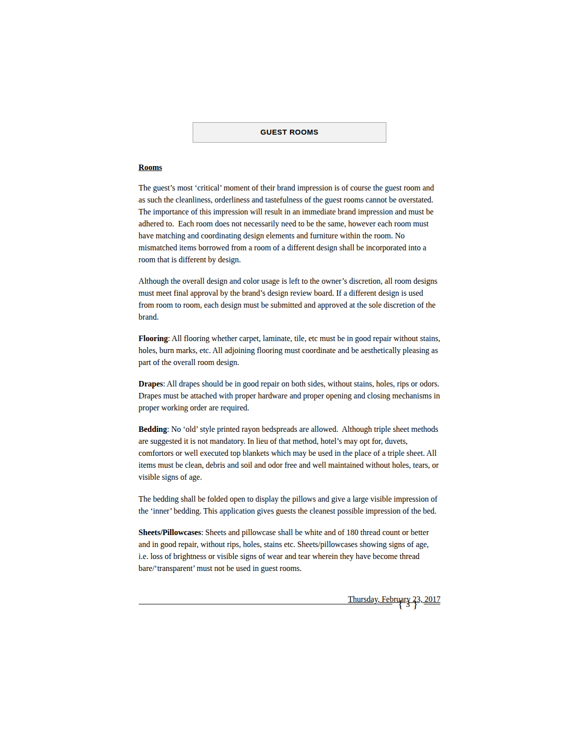GUEST ROOMS
Rooms
The guest’s most ‘critical’ moment of their brand impression is of course the guest room and as such the cleanliness, orderliness and tastefulness of the guest rooms cannot be overstated. The importance of this impression will result in an immediate brand impression and must be adhered to. Each room does not necessarily need to be the same, however each room must have matching and coordinating design elements and furniture within the room. No mismatched items borrowed from a room of a different design shall be incorporated into a room that is different by design.
Although the overall design and color usage is left to the owner’s discretion, all room designs must meet final approval by the brand’s design review board. If a different design is used from room to room, each design must be submitted and approved at the sole discretion of the brand.
Flooring: All flooring whether carpet, laminate, tile, etc must be in good repair without stains, holes, burn marks, etc. All adjoining flooring must coordinate and be aesthetically pleasing as part of the overall room design.
Drapes: All drapes should be in good repair on both sides, without stains, holes, rips or odors. Drapes must be attached with proper hardware and proper opening and closing mechanisms in proper working order are required.
Bedding: No ‘old’ style printed rayon bedspreads are allowed. Although triple sheet methods are suggested it is not mandatory. In lieu of that method, hotel’s may opt for, duvets, comfortors or well executed top blankets which may be used in the place of a triple sheet. All items must be clean, debris and soil and odor free and well maintained without holes, tears, or visible signs of age.
The bedding shall be folded open to display the pillows and give a large visible impression of the ‘inner’ bedding. This application gives guests the cleanest possible impression of the bed.
Sheets/Pillowcases: Sheets and pillowcase shall be white and of 180 thread count or better and in good repair, without rips, holes, stains etc. Sheets/pillowcases showing signs of age, i.e. loss of brightness or visible signs of wear and tear wherein they have become thread bare/‘transparent’ must not be used in guest rooms.
Thursday, February 23, 2017
{ 3 }